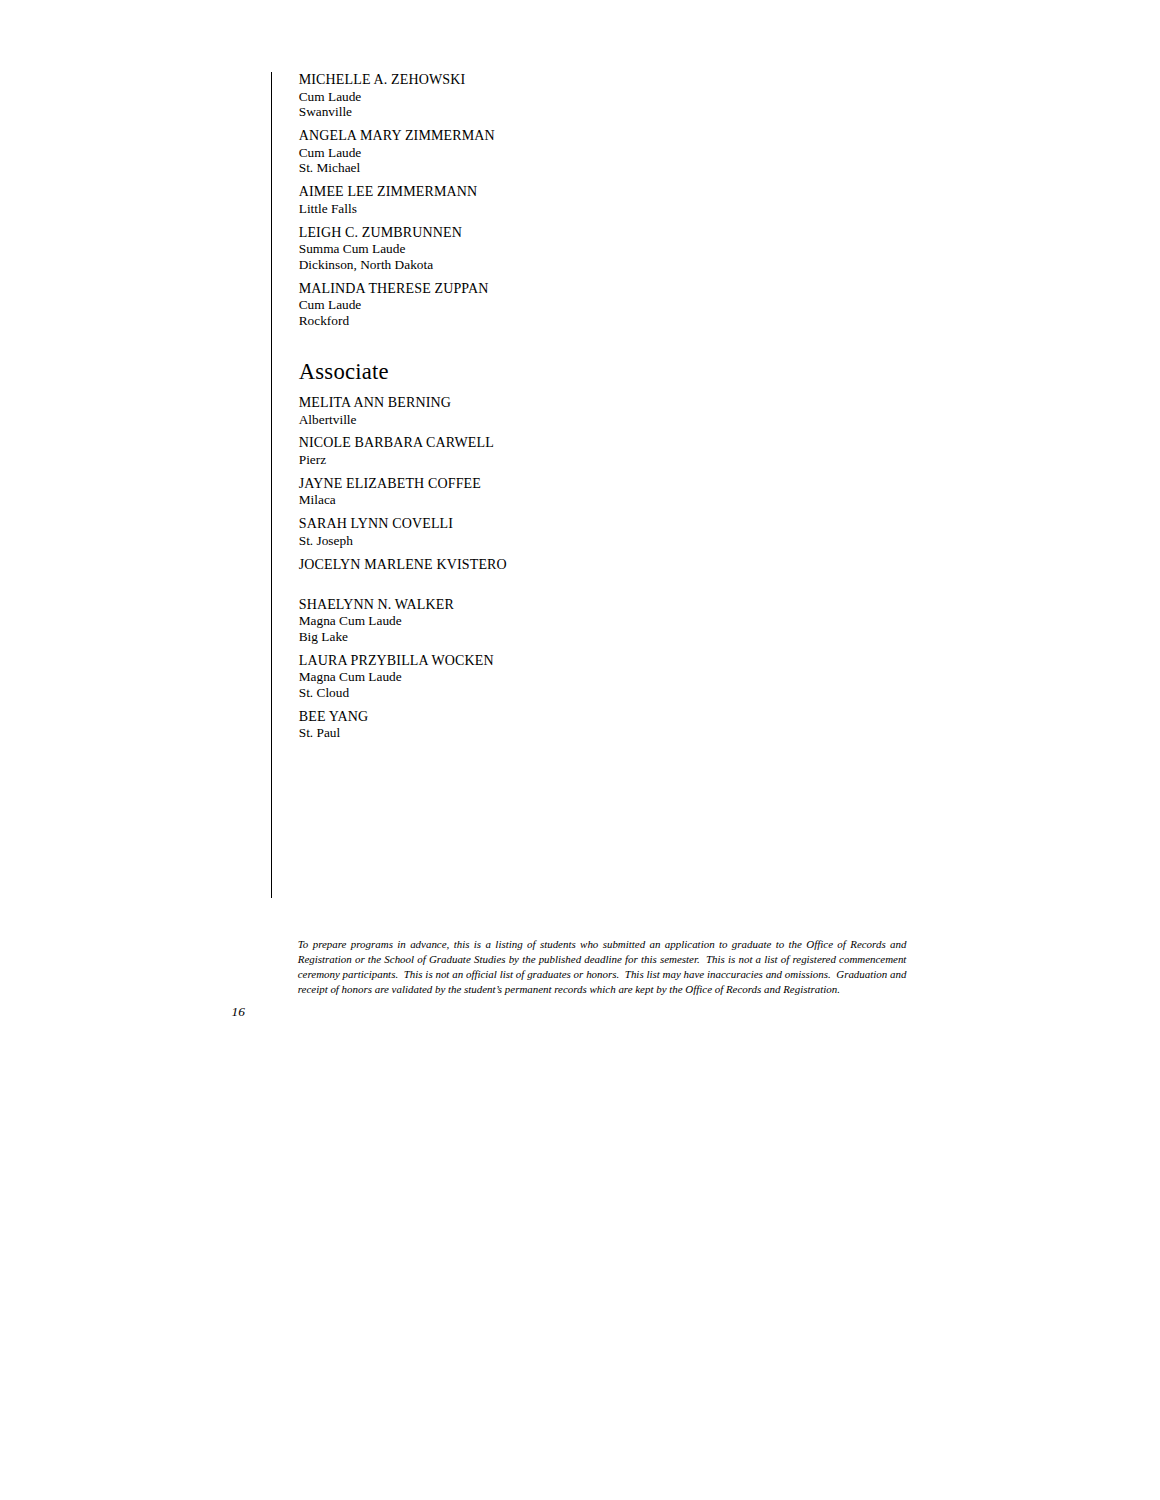Michelle A. Zehowski
Cum Laude
Swanville
Angela Mary Zimmerman
Cum Laude
St. Michael
Aimee Lee Zimmermann
Little Falls
Leigh C. Zumbrunnen
Summa Cum Laude
Dickinson, North Dakota
Malinda Therese Zuppan
Cum Laude
Rockford
Associate
Melita Ann Berning
Albertville
Nicole Barbara Carwell
Pierz
Jayne Elizabeth Coffee
Milaca
Sarah Lynn Covelli
St. Joseph
Jocelyn Marlene Kvistero
Shaelynn N. Walker
Magna Cum Laude
Big Lake
Laura Przybilla Wocken
Magna Cum Laude
St. Cloud
Bee Yang
St. Paul
To prepare programs in advance, this is a listing of students who submitted an application to graduate to the Office of Records and Registration or the School of Graduate Studies by the published deadline for this semester. This is not a list of registered commencement ceremony participants. This is not an official list of graduates or honors. This list may have inaccuracies and omissions. Graduation and receipt of honors are validated by the student’s permanent records which are kept by the Office of Records and Registration.
16